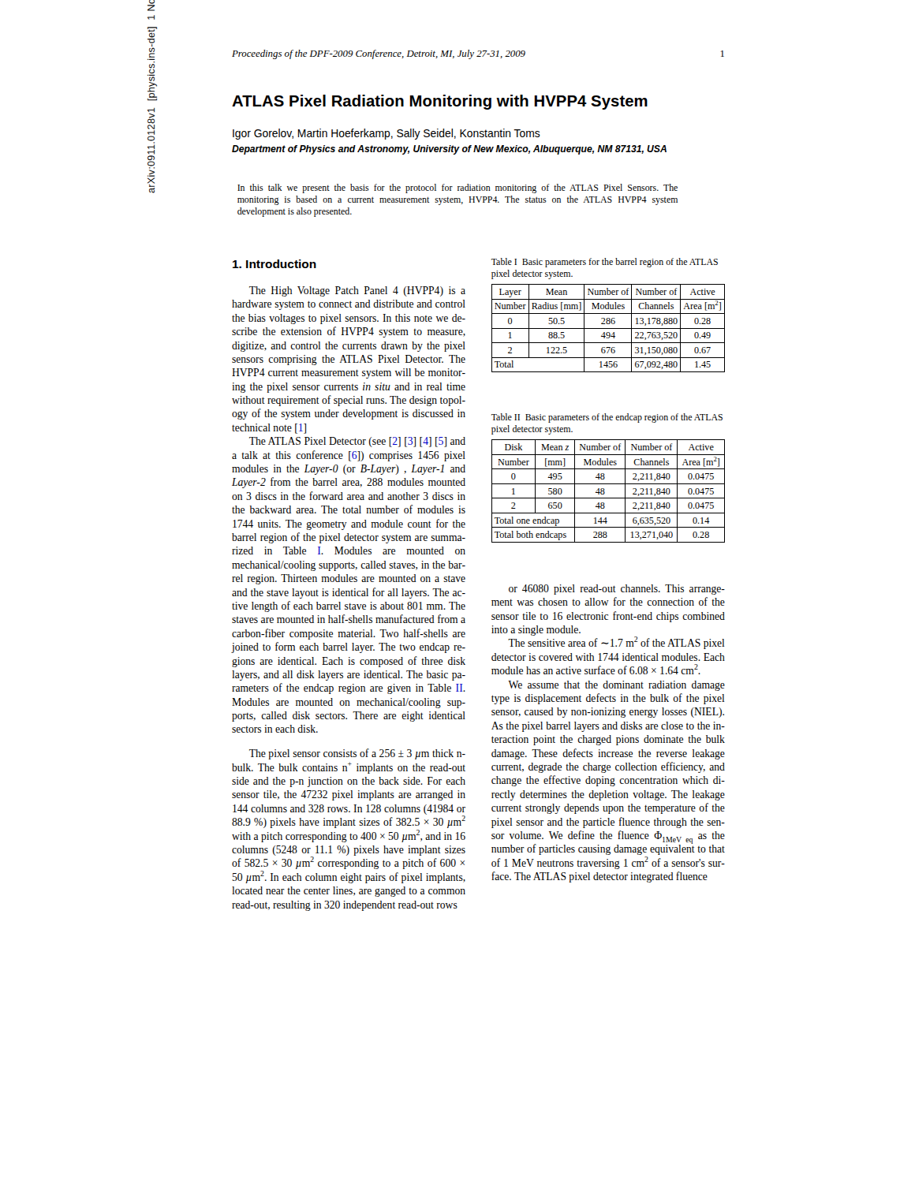arXiv:0911.0128v1 [physics.ins-det] 1 Nov 2009
Proceedings of the DPF-2009 Conference, Detroit, MI, July 27-31, 2009 1
ATLAS Pixel Radiation Monitoring with HVPP4 System
Igor Gorelov, Martin Hoeferkamp, Sally Seidel, Konstantin Toms
Department of Physics and Astronomy, University of New Mexico, Albuquerque, NM 87131, USA
In this talk we present the basis for the protocol for radiation monitoring of the ATLAS Pixel Sensors. The monitoring is based on a current measurement system, HVPP4. The status on the ATLAS HVPP4 system development is also presented.
1. Introduction
The High Voltage Patch Panel 4 (HVPP4) is a hardware system to connect and distribute and control the bias voltages to pixel sensors. In this note we describe the extension of HVPP4 system to measure, digitize, and control the currents drawn by the pixel sensors comprising the ATLAS Pixel Detector. The HVPP4 current measurement system will be monitoring the pixel sensor currents in situ and in real time without requirement of special runs. The design topology of the system under development is discussed in technical note [1]
The ATLAS Pixel Detector (see [2] [3] [4] [5] and a talk at this conference [6]) comprises 1456 pixel modules in the Layer-0 (or B-Layer) , Layer-1 and Layer-2 from the barrel area, 288 modules mounted on 3 discs in the forward area and another 3 discs in the backward area. The total number of modules is 1744 units. The geometry and module count for the barrel region of the pixel detector system are summarized in Table I. Modules are mounted on mechanical/cooling supports, called staves, in the barrel region. Thirteen modules are mounted on a stave and the stave layout is identical for all layers. The active length of each barrel stave is about 801 mm. The staves are mounted in half-shells manufactured from a carbon-fiber composite material. Two half-shells are joined to form each barrel layer. The two endcap regions are identical. Each is composed of three disk layers, and all disk layers are identical. The basic parameters of the endcap region are given in Table II. Modules are mounted on mechanical/cooling supports, called disk sectors. There are eight identical sectors in each disk.
The pixel sensor consists of a 256 ± 3 µm thick n-bulk. The bulk contains n+ implants on the read-out side and the p-n junction on the back side. For each sensor tile, the 47232 pixel implants are arranged in 144 columns and 328 rows. In 128 columns (41984 or 88.9 %) pixels have implant sizes of 382.5 × 30 µm2 with a pitch corresponding to 400 × 50 µm2, and in 16 columns (5248 or 11.1 %) pixels have implant sizes of 582.5 × 30 µm2 corresponding to a pitch of 600 × 50 µm2. In each column eight pairs of pixel implants, located near the center lines, are ganged to a common read-out, resulting in 320 independent read-out rows
Table I Basic parameters for the barrel region of the ATLAS pixel detector system.
| Layer | Mean | Number of | Number of | Active |
| --- | --- | --- | --- | --- |
| Number | Radius [mm] | Modules | Channels | Area [m 2 ] |
| 0 | 50.5 | 286 | 13,178,880 | 0.28 |
| 1 | 88.5 | 494 | 22,763,520 | 0.49 |
| 2 | 122.5 | 676 | 31,150,080 | 0.67 |
| Total | 1456 | 67,092,480 | 1.45 |
Table II Basic parameters of the endcap region of the ATLAS pixel detector system.
| Disk | Mean z | Number of | Number of | Active |
| --- | --- | --- | --- | --- |
| Number | [mm] | Modules | Channels | Area [m 2 ] |
| 0 | 495 | 48 | 2,211,840 | 0.0475 |
| 1 | 580 | 48 | 2,211,840 | 0.0475 |
| 2 | 650 | 48 | 2,211,840 | 0.0475 |
| Total one endcap | 144 | 6,635,520 | 0.14 |
| Total both endcaps | 288 | 13,271,040 | 0.28 |
or 46080 pixel read-out channels. This arrangement was chosen to allow for the connection of the sensor tile to 16 electronic front-end chips combined into a single module.
The sensitive area of ∼1.7 m2 of the ATLAS pixel detector is covered with 1744 identical modules. Each module has an active surface of 6.08 × 1.64 cm2.
We assume that the dominant radiation damage type is displacement defects in the bulk of the pixel sensor, caused by non-ionizing energy losses (NIEL). As the pixel barrel layers and disks are close to the interaction point the charged pions dominate the bulk damage. These defects increase the reverse leakage current, degrade the charge collection efficiency, and change the effective doping concentration which directly determines the depletion voltage. The leakage current strongly depends upon the temperature of the pixel sensor and the particle fluence through the sensor volume. We define the fluence Φ1MeV eq as the number of particles causing damage equivalent to that of 1 MeV neutrons traversing 1 cm2 of a sensor's surface. The ATLAS pixel detector integrated fluence